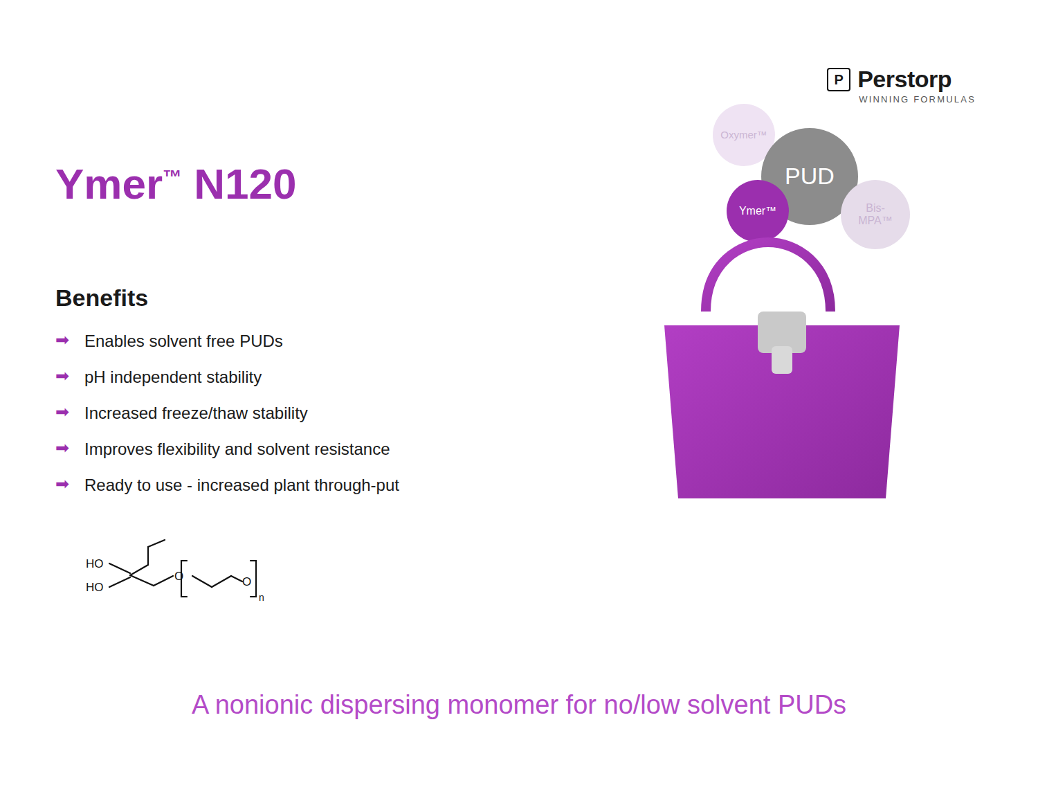P
Perstorp
WINNING FORMULAS
Oxymer™
PUD
Bis-
MPA™
Ymer™
Ymer™ N120
Benefits
➡Enables solvent free PUDs
➡pH independent stability
➡Increased freeze/thaw stability
➡Improves flexibility and solvent resistance
➡Ready to use - increased plant through-put
HO HO O O n
A nonionic dispersing monomer for no/low solvent PUDs